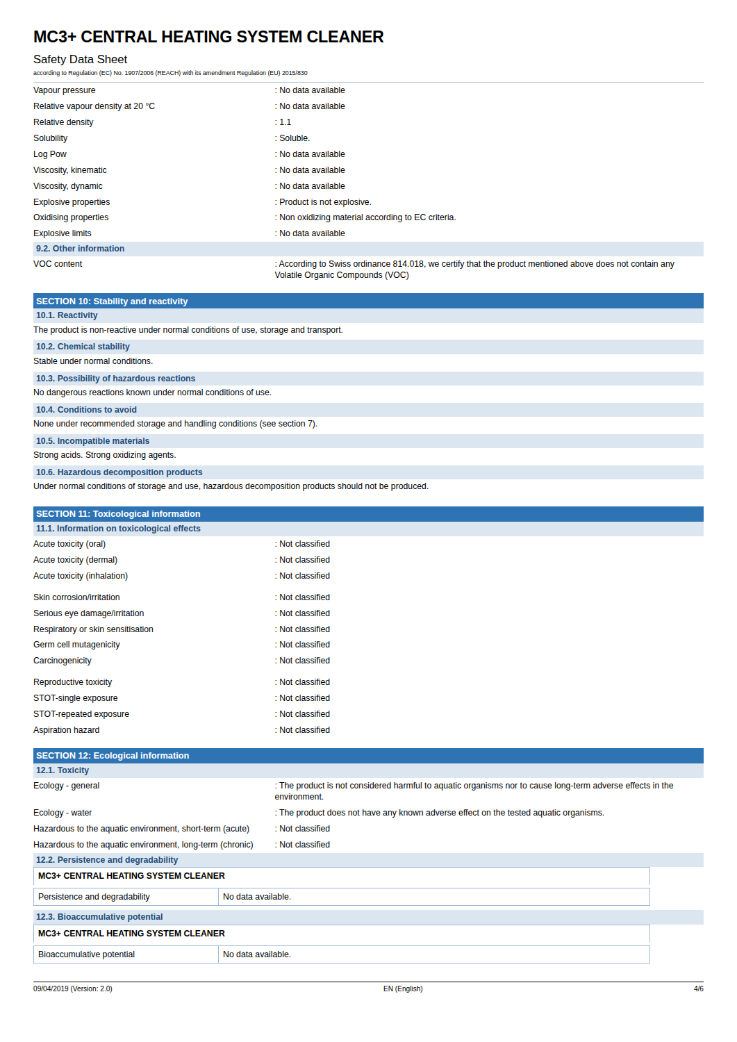MC3+ CENTRAL HEATING SYSTEM CLEANER
Safety Data Sheet
according to Regulation (EC) No. 1907/2006 (REACH) with its amendment Regulation (EU) 2015/830
| Vapour pressure | : No data available |
| Relative vapour density at 20 °C | : No data available |
| Relative density | : 1.1 |
| Solubility | : Soluble. |
| Log Pow | : No data available |
| Viscosity, kinematic | : No data available |
| Viscosity, dynamic | : No data available |
| Explosive properties | : Product is not explosive. |
| Oxidising properties | : Non oxidizing material according to EC criteria. |
| Explosive limits | : No data available |
9.2. Other information
| VOC content | : According to Swiss ordinance 814.018, we certify that the product mentioned above does not contain any Volatile Organic Compounds (VOC) |
SECTION 10: Stability and reactivity
10.1. Reactivity
The product is non-reactive under normal conditions of use, storage and transport.
10.2. Chemical stability
Stable under normal conditions.
10.3. Possibility of hazardous reactions
No dangerous reactions known under normal conditions of use.
10.4. Conditions to avoid
None under recommended storage and handling conditions (see section 7).
10.5. Incompatible materials
Strong acids. Strong oxidizing agents.
10.6. Hazardous decomposition products
Under normal conditions of storage and use, hazardous decomposition products should not be produced.
SECTION 11: Toxicological information
11.1. Information on toxicological effects
| Acute toxicity (oral) | : Not classified |
| Acute toxicity (dermal) | : Not classified |
| Acute toxicity (inhalation) | : Not classified |
| Skin corrosion/irritation | : Not classified |
| Serious eye damage/irritation | : Not classified |
| Respiratory or skin sensitisation | : Not classified |
| Germ cell mutagenicity | : Not classified |
| Carcinogenicity | : Not classified |
| Reproductive toxicity | : Not classified |
| STOT-single exposure | : Not classified |
| STOT-repeated exposure | : Not classified |
| Aspiration hazard | : Not classified |
SECTION 12: Ecological information
12.1. Toxicity
| Ecology - general | : The product is not considered harmful to aquatic organisms nor to cause long-term adverse effects in the environment. |
| Ecology - water | : The product does not have any known adverse effect on the tested aquatic organisms. |
| Hazardous to the aquatic environment, short-term (acute) | : Not classified |
| Hazardous to the aquatic environment, long-term (chronic) | : Not classified |
12.2. Persistence and degradability
MC3+ CENTRAL HEATING SYSTEM CLEANER
| Persistence and degradability | No data available. |
12.3. Bioaccumulative potential
MC3+ CENTRAL HEATING SYSTEM CLEANER
| Bioaccumulative potential | No data available. |
09/04/2019 (Version: 2.0)
EN (English)
4/6